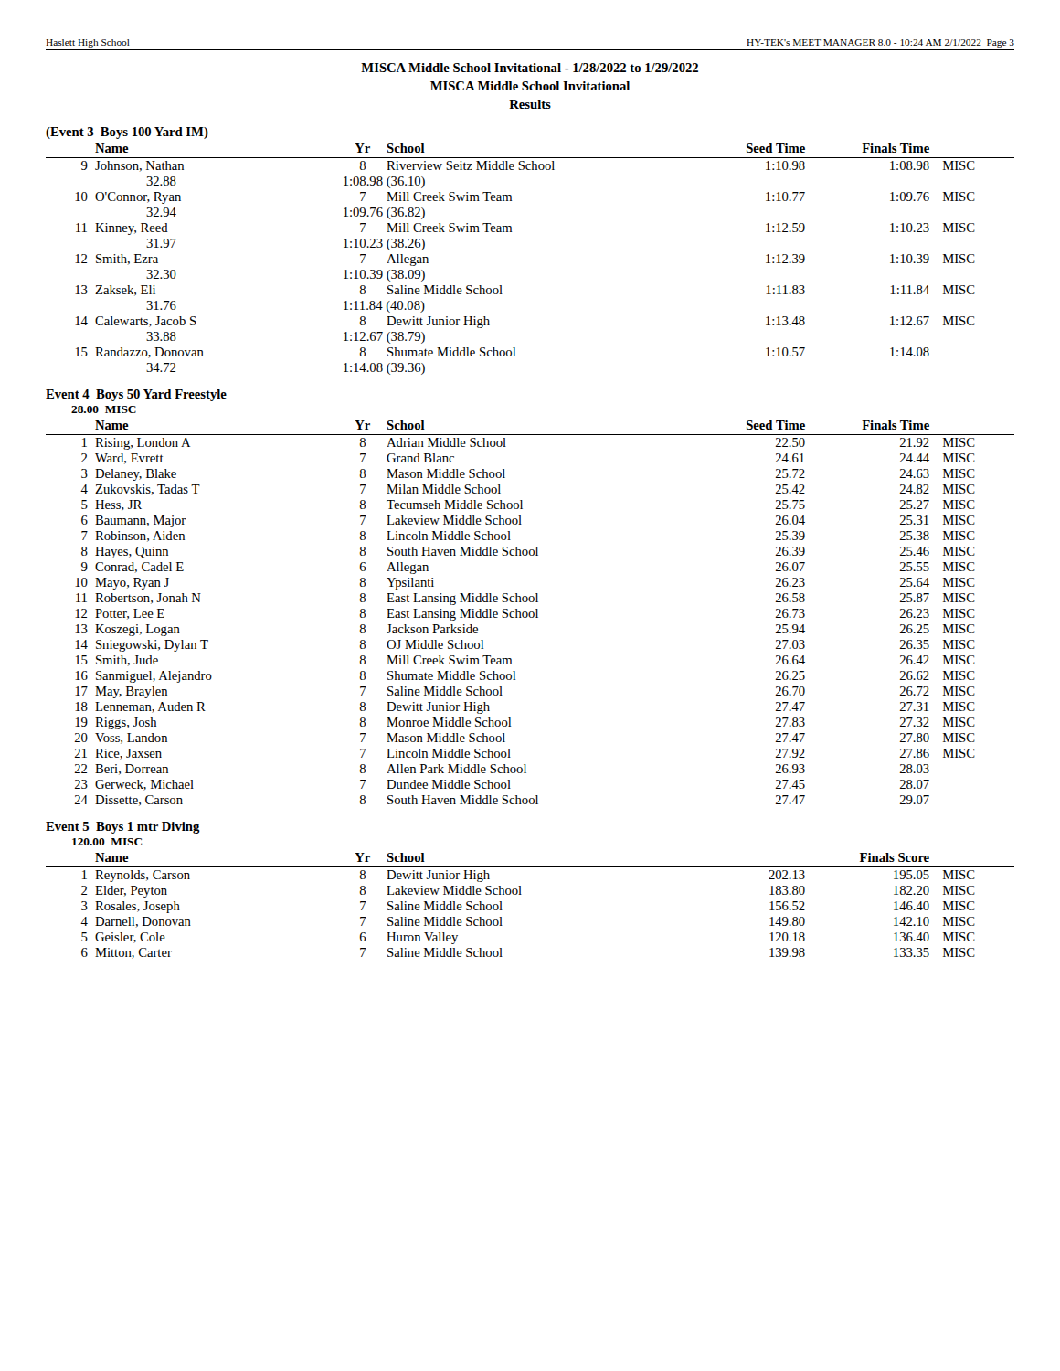Haslett High School
HY-TEK's MEET MANAGER 8.0 - 10:24 AM 2/1/2022 Page 3
MISCA Middle School Invitational - 1/28/2022 to 1/29/2022
MISCA Middle School Invitational
Results
(Event 3 Boys 100 Yard IM)
| | Name | Yr | School | Seed Time | Finals Time | |
| --- | --- | --- | --- | --- | --- | --- |
| 9 | Johnson, Nathan | 8 | Riverview Seitz Middle School | 1:10.98 | 1:08.98 | MISC |
| | 32.88 | 1:08.98 (36.10) |
| 10 | O'Connor, Ryan | 7 | Mill Creek Swim Team | 1:10.77 | 1:09.76 | MISC |
| | 32.94 | 1:09.76 (36.82) |
| 11 | Kinney, Reed | 7 | Mill Creek Swim Team | 1:12.59 | 1:10.23 | MISC |
| | 31.97 | 1:10.23 (38.26) |
| 12 | Smith, Ezra | 7 | Allegan | 1:12.39 | 1:10.39 | MISC |
| | 32.30 | 1:10.39 (38.09) |
| 13 | Zaksek, Eli | 8 | Saline Middle School | 1:11.83 | 1:11.84 | MISC |
| | 31.76 | 1:11.84 (40.08) |
| 14 | Calewarts, Jacob S | 8 | Dewitt Junior High | 1:13.48 | 1:12.67 | MISC |
| | 33.88 | 1:12.67 (38.79) |
| 15 | Randazzo, Donovan | 8 | Shumate Middle School | 1:10.57 | 1:14.08 | |
| | 34.72 | 1:14.08 (39.36) |
Event 4 Boys 50 Yard Freestyle
28.00 MISC
| | Name | Yr | School | Seed Time | Finals Time | |
| --- | --- | --- | --- | --- | --- | --- |
| 1 | Rising, London A | 8 | Adrian Middle School | 22.50 | 21.92 | MISC |
| 2 | Ward, Evrett | 7 | Grand Blanc | 24.61 | 24.44 | MISC |
| 3 | Delaney, Blake | 8 | Mason Middle School | 25.72 | 24.63 | MISC |
| 4 | Zukovskis, Tadas T | 7 | Milan Middle School | 25.42 | 24.82 | MISC |
| 5 | Hess, JR | 8 | Tecumseh Middle School | 25.75 | 25.27 | MISC |
| 6 | Baumann, Major | 7 | Lakeview Middle School | 26.04 | 25.31 | MISC |
| 7 | Robinson, Aiden | 8 | Lincoln Middle School | 25.39 | 25.38 | MISC |
| 8 | Hayes, Quinn | 8 | South Haven Middle School | 26.39 | 25.46 | MISC |
| 9 | Conrad, Cadel E | 6 | Allegan | 26.07 | 25.55 | MISC |
| 10 | Mayo, Ryan J | 8 | Ypsilanti | 26.23 | 25.64 | MISC |
| 11 | Robertson, Jonah N | 8 | East Lansing Middle School | 26.58 | 25.87 | MISC |
| 12 | Potter, Lee E | 8 | East Lansing Middle School | 26.73 | 26.23 | MISC |
| 13 | Koszegi, Logan | 8 | Jackson Parkside | 25.94 | 26.25 | MISC |
| 14 | Sniegowski, Dylan T | 8 | OJ Middle School | 27.03 | 26.35 | MISC |
| 15 | Smith, Jude | 8 | Mill Creek Swim Team | 26.64 | 26.42 | MISC |
| 16 | Sanmiguel, Alejandro | 8 | Shumate Middle School | 26.25 | 26.62 | MISC |
| 17 | May, Braylen | 7 | Saline Middle School | 26.70 | 26.72 | MISC |
| 18 | Lenneman, Auden R | 8 | Dewitt Junior High | 27.47 | 27.31 | MISC |
| 19 | Riggs, Josh | 8 | Monroe Middle School | 27.83 | 27.32 | MISC |
| 20 | Voss, Landon | 7 | Mason Middle School | 27.47 | 27.80 | MISC |
| 21 | Rice, Jaxsen | 7 | Lincoln Middle School | 27.92 | 27.86 | MISC |
| 22 | Beri, Dorrean | 8 | Allen Park Middle School | 26.93 | 28.03 | |
| 23 | Gerweck, Michael | 7 | Dundee Middle School | 27.45 | 28.07 | |
| 24 | Dissette, Carson | 8 | South Haven Middle School | 27.47 | 29.07 | |
Event 5 Boys 1 mtr Diving
120.00 MISC
| | Name | Yr | School | | Finals Score | |
| --- | --- | --- | --- | --- | --- | --- |
| 1 | Reynolds, Carson | 8 | Dewitt Junior High | 202.13 | 195.05 | MISC |
| 2 | Elder, Peyton | 8 | Lakeview Middle School | 183.80 | 182.20 | MISC |
| 3 | Rosales, Joseph | 7 | Saline Middle School | 156.52 | 146.40 | MISC |
| 4 | Darnell, Donovan | 7 | Saline Middle School | 149.80 | 142.10 | MISC |
| 5 | Geisler, Cole | 6 | Huron Valley | 120.18 | 136.40 | MISC |
| 6 | Mitton, Carter | 7 | Saline Middle School | 139.98 | 133.35 | MISC |